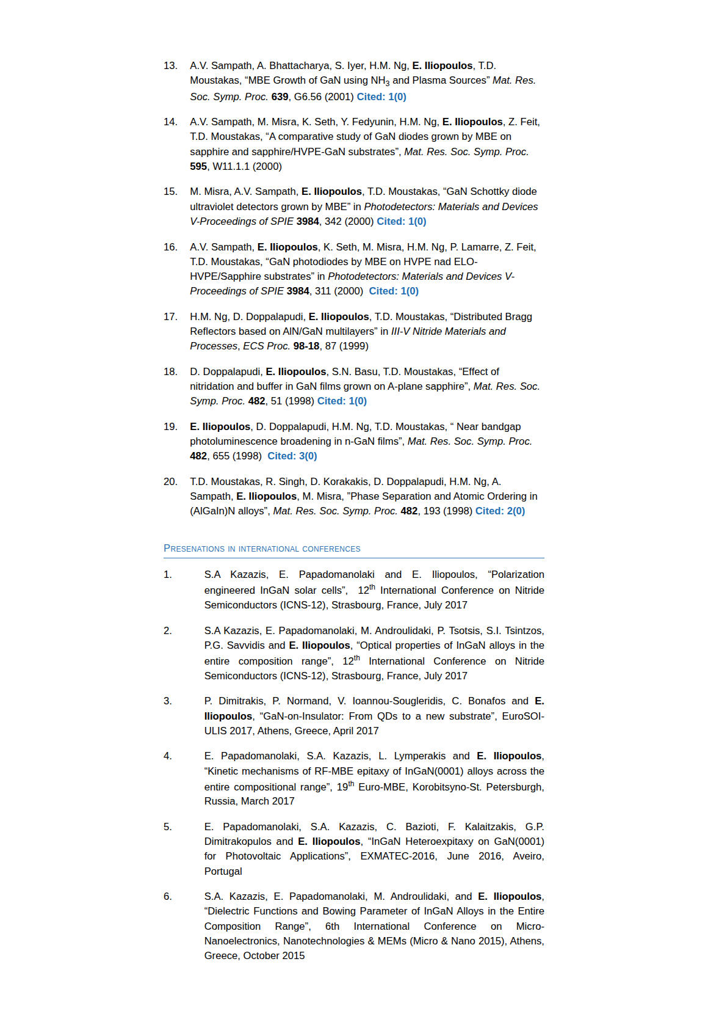13. A.V. Sampath, A. Bhattacharya, S. Iyer, H.M. Ng, E. Iliopoulos, T.D. Moustakas, “MBE Growth of GaN using NH3 and Plasma Sources” Mat. Res. Soc. Symp. Proc. 639, G6.56 (2001) Cited: 1(0)
14. A.V. Sampath, M. Misra, K. Seth, Y. Fedyunin, H.M. Ng, E. Iliopoulos, Z. Feit, T.D. Moustakas, “A comparative study of GaN diodes grown by MBE on sapphire and sapphire/HVPE-GaN substrates”, Mat. Res. Soc. Symp. Proc. 595, W11.1.1 (2000)
15. M. Misra, A.V. Sampath, E. Iliopoulos, T.D. Moustakas, “GaN Schottky diode ultraviolet detectors grown by MBE” in Photodetectors: Materials and Devices V-Proceedings of SPIE 3984, 342 (2000) Cited: 1(0)
16. A.V. Sampath, E. Iliopoulos, K. Seth, M. Misra, H.M. Ng, P. Lamarre, Z. Feit, T.D. Moustakas, “GaN photodiodes by MBE on HVPE nad ELO-HVPE/Sapphire substrates” in Photodetectors: Materials and Devices V-Proceedings of SPIE 3984, 311 (2000) Cited: 1(0)
17. H.M. Ng, D. Doppalapudi, E. Iliopoulos, T.D. Moustakas, “Distributed Bragg Reflectors based on AlN/GaN multilayers” in III-V Nitride Materials and Processes, ECS Proc. 98-18, 87 (1999)
18. D. Doppalapudi, E. Iliopoulos, S.N. Basu, T.D. Moustakas, “Effect of nitridation and buffer in GaN films grown on A-plane sapphire”, Mat. Res. Soc. Symp. Proc. 482, 51 (1998) Cited: 1(0)
19. E. Iliopoulos, D. Doppalapudi, H.M. Ng, T.D. Moustakas, “ Near bandgap photoluminescence broadening in n-GaN films”, Mat. Res. Soc. Symp. Proc. 482, 655 (1998) Cited: 3(0)
20. T.D. Moustakas, R. Singh, D. Korakakis, D. Doppalapudi, H.M. Ng, A. Sampath, E. Iliopoulos, M. Misra, ”Phase Separation and Atomic Ordering in (AlGaIn)N alloys”, Mat. Res. Soc. Symp. Proc. 482, 193 (1998) Cited: 2(0)
Presenations in international conferences
1. S.A Kazazis, E. Papadomanolaki and E. Iliopoulos, “Polarization engineered InGaN solar cells”, 12th International Conference on Nitride Semiconductors (ICNS-12), Strasbourg, France, July 2017
2. S.A Kazazis, E. Papadomanolaki, M. Androulidaki, P. Tsotsis, S.I. Tsintzos, P.G. Savvidis and E. Iliopoulos, “Optical properties of InGaN alloys in the entire composition range”, 12th International Conference on Nitride Semiconductors (ICNS-12), Strasbourg, France, July 2017
3. P. Dimitrakis, P. Normand, V. Ioannou-Sougleridis, C. Bonafos and E. Iliopoulos, “GaN-on-Insulator: From QDs to a new substrate”, EuroSOI-ULIS 2017, Athens, Greece, April 2017
4. E. Papadomanolaki, S.A. Kazazis, L. Lymperakis and E. Iliopoulos, “Kinetic mechanisms of RF-MBE epitaxy of InGaN(0001) alloys across the entire compositional range”, 19th Euro-MBE, Korobitsyno-St. Petersburgh, Russia, March 2017
5. E. Papadomanolaki, S.A. Kazazis, C. Bazioti, F. Kalaitzakis, G.P. Dimitrakopulos and E. Iliopoulos, “InGaN Heteroexpitaxy on GaN(0001) for Photovoltaic Applications”, EXMATEC-2016, June 2016, Aveiro, Portugal
6. S.A. Kazazis, E. Papadomanolaki, M. Androulidaki, and E. Iliopoulos, “Dielectric Functions and Bowing Parameter of InGaN Alloys in the Entire Composition Range”, 6th International Conference on Micro-Nanoelectronics, Nanotechnologies & MEMs (Micro & Nano 2015), Athens, Greece, October 2015